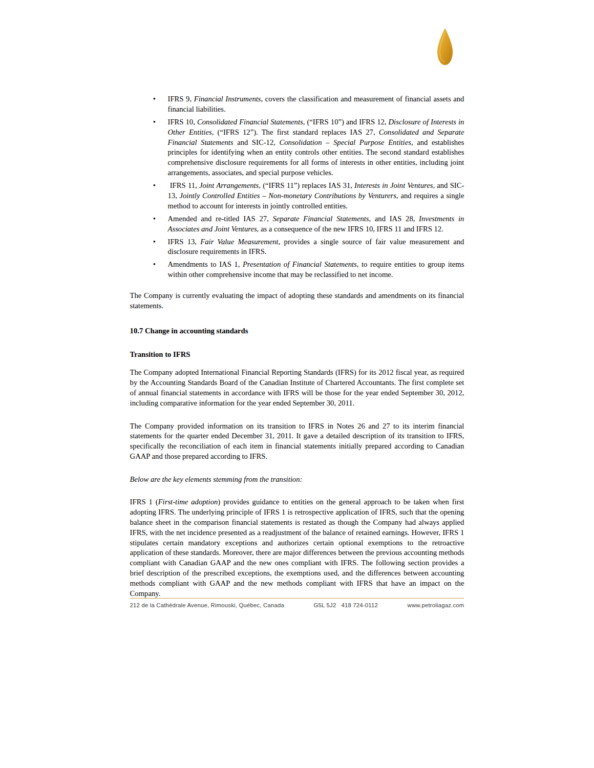IFRS 9, Financial Instruments, covers the classification and measurement of financial assets and financial liabilities.
IFRS 10, Consolidated Financial Statements, (“IFRS 10”) and IFRS 12, Disclosure of Interests in Other Entities, (“IFRS 12”). The first standard replaces IAS 27, Consolidated and Separate Financial Statements and SIC-12, Consolidation – Special Purpose Entities, and establishes principles for identifying when an entity controls other entities. The second standard establishes comprehensive disclosure requirements for all forms of interests in other entities, including joint arrangements, associates, and special purpose vehicles.
IFRS 11, Joint Arrangements, (“IFRS 11”) replaces IAS 31, Interests in Joint Ventures, and SIC-13, Jointly Controlled Entities – Non-monetary Contributions by Venturers, and requires a single method to account for interests in jointly controlled entities.
Amended and re-titled IAS 27, Separate Financial Statements, and IAS 28, Investments in Associates and Joint Ventures, as a consequence of the new IFRS 10, IFRS 11 and IFRS 12.
IFRS 13, Fair Value Measurement, provides a single source of fair value measurement and disclosure requirements in IFRS.
Amendments to IAS 1, Presentation of Financial Statements, to require entities to group items within other comprehensive income that may be reclassified to net income.
The Company is currently evaluating the impact of adopting these standards and amendments on its financial statements.
10.7 Change in accounting standards
Transition to IFRS
The Company adopted International Financial Reporting Standards (IFRS) for its 2012 fiscal year, as required by the Accounting Standards Board of the Canadian Institute of Chartered Accountants. The first complete set of annual financial statements in accordance with IFRS will be those for the year ended September 30, 2012, including comparative information for the year ended September 30, 2011.
The Company provided information on its transition to IFRS in Notes 26 and 27 to its interim financial statements for the quarter ended December 31, 2011. It gave a detailed description of its transition to IFRS, specifically the reconciliation of each item in financial statements initially prepared according to Canadian GAAP and those prepared according to IFRS.
Below are the key elements stemming from the transition:
IFRS 1 (First-time adoption) provides guidance to entities on the general approach to be taken when first adopting IFRS. The underlying principle of IFRS 1 is retrospective application of IFRS, such that the opening balance sheet in the comparison financial statements is restated as though the Company had always applied IFRS, with the net incidence presented as a readjustment of the balance of retained earnings. However, IFRS 1 stipulates certain mandatory exceptions and authorizes certain optional exemptions to the retroactive application of these standards. Moreover, there are major differences between the previous accounting methods compliant with Canadian GAAP and the new ones compliant with IFRS. The following section provides a brief description of the prescribed exceptions, the exemptions used, and the differences between accounting methods compliant with GAAP and the new methods compliant with IFRS that have an impact on the Company.
212 de la Cathédrale Avenue, Rimouski, Québec, Canada G5L 5J2 418 724-0112 www.petroliagaz.com